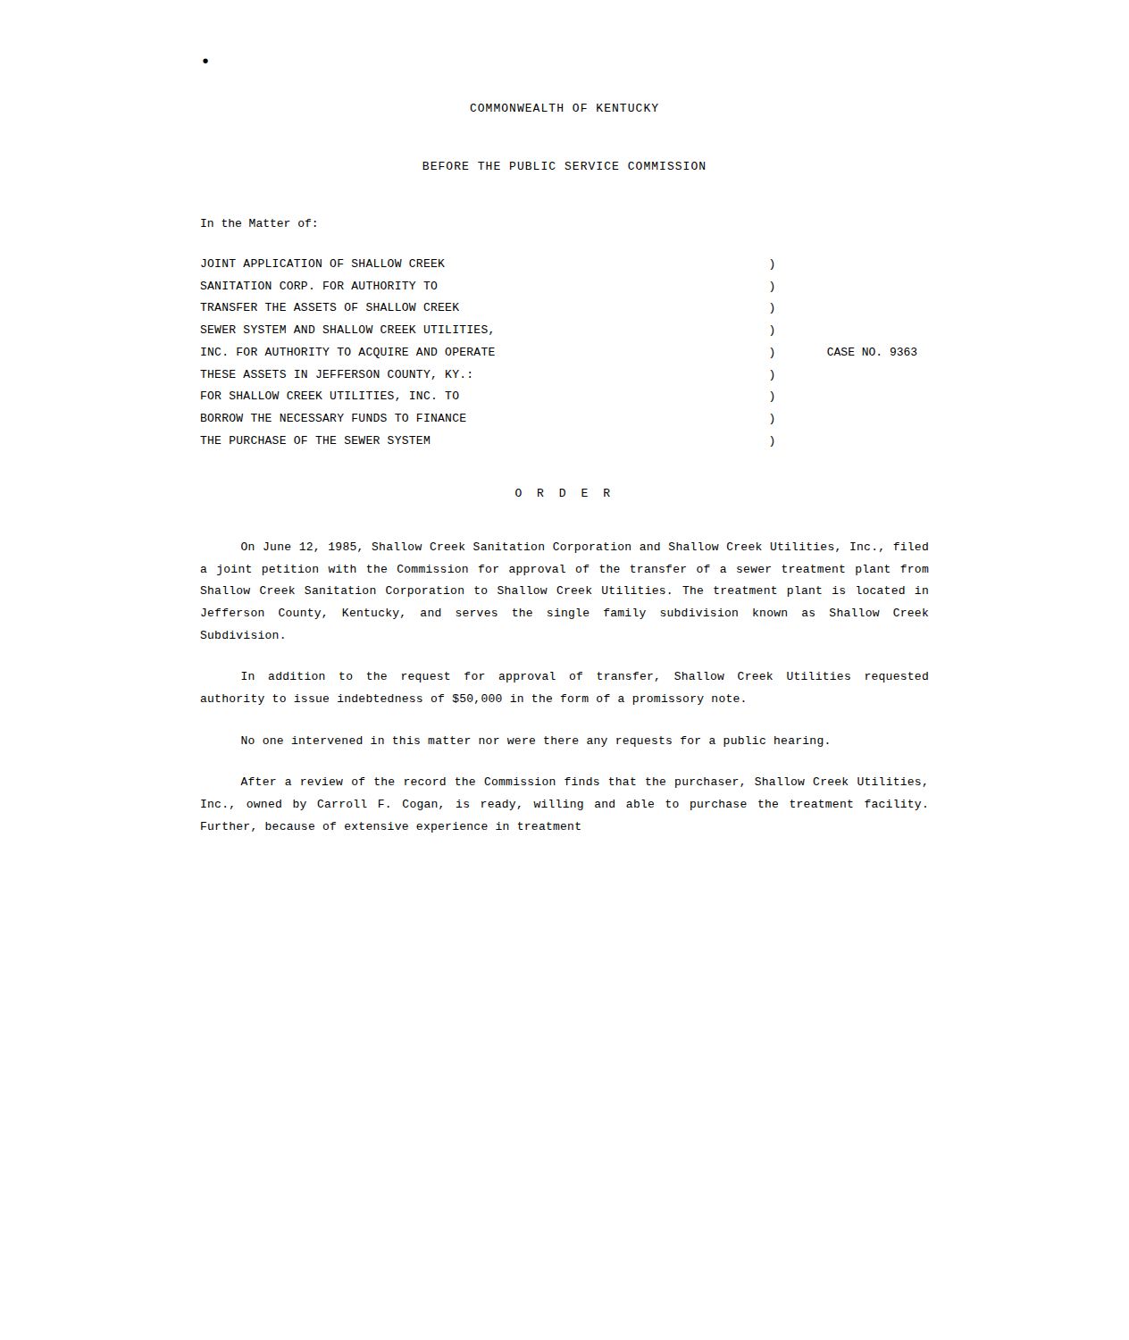•
COMMONWEALTH OF KENTUCKY
BEFORE THE PUBLIC SERVICE COMMISSION
In the Matter of:
| JOINT APPLICATION OF SHALLOW CREEK | ) | |
| SANITATION CORP. FOR AUTHORITY TO | ) | |
| TRANSFER THE ASSETS OF SHALLOW CREEK | ) | |
| SEWER SYSTEM AND SHALLOW CREEK UTILITIES, | ) | |
| INC. FOR AUTHORITY TO ACQUIRE AND OPERATE | ) | CASE NO. 9363 |
| THESE ASSETS IN JEFFERSON COUNTY, KY.: | ) | |
| FOR SHALLOW CREEK UTILITIES, INC. TO | ) | |
| BORROW THE NECESSARY FUNDS TO FINANCE | ) | |
| THE PURCHASE OF THE SEWER SYSTEM | ) | |
O R D E R
On June 12, 1985, Shallow Creek Sanitation Corporation and Shallow Creek Utilities, Inc., filed a joint petition with the Commission for approval of the transfer of a sewer treatment plant from Shallow Creek Sanitation Corporation to Shallow Creek Utilities. The treatment plant is located in Jefferson County, Kentucky, and serves the single family subdivision known as Shallow Creek Subdivision.
In addition to the request for approval of transfer, Shallow Creek Utilities requested authority to issue indebtedness of $50,000 in the form of a promissory note.
No one intervened in this matter nor were there any requests for a public hearing.
After a review of the record the Commission finds that the purchaser, Shallow Creek Utilities, Inc., owned by Carroll F. Cogan, is ready, willing and able to purchase the treatment facility. Further, because of extensive experience in treatment